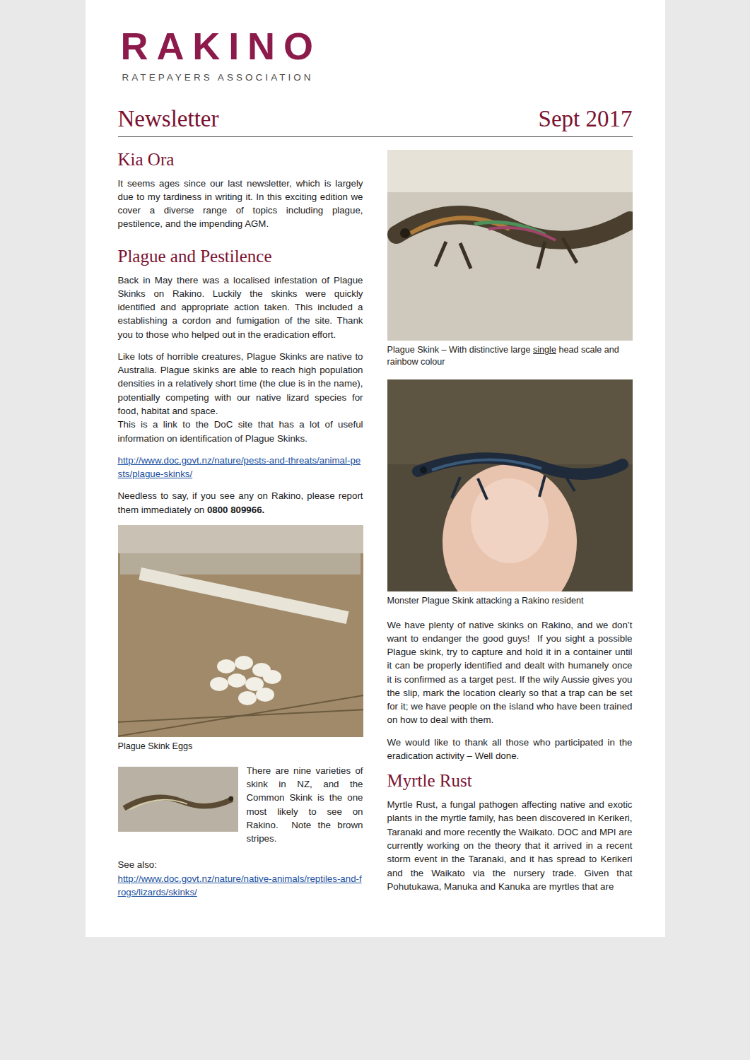RAKINO
Ratepayers Association
Newsletter
Sept 2017
Kia Ora
It seems ages since our last newsletter, which is largely due to my tardiness in writing it. In this exciting edition we cover a diverse range of topics including plague, pestilence, and the impending AGM.
Plague and Pestilence
Back in May there was a localised infestation of Plague Skinks on Rakino. Luckily the skinks were quickly identified and appropriate action taken. This included a establishing a cordon and fumigation of the site. Thank you to those who helped out in the eradication effort.
Like lots of horrible creatures, Plague Skinks are native to Australia. Plague skinks are able to reach high population densities in a relatively short time (the clue is in the name), potentially competing with our native lizard species for food, habitat and space.
This is a link to the DoC site that has a lot of useful information on identification of Plague Skinks.
http://www.doc.govt.nz/nature/pests-and-threats/animal-pests/plague-skinks/
Needless to say, if you see any on Rakino, please report them immediately on 0800 809966.
Plague Skink Eggs
There are nine varieties of skink in NZ, and the Common Skink is the one most likely to see on Rakino. Note the brown stripes.
See also:
http://www.doc.govt.nz/nature/native-animals/reptiles-and-frogs/lizards/skinks/
Plague Skink – With distinctive large single head scale and rainbow colour
Monster Plague Skink attacking a Rakino resident
We have plenty of native skinks on Rakino, and we don’t want to endanger the good guys! If you sight a possible Plague skink, try to capture and hold it in a container until it can be properly identified and dealt with humanely once it is confirmed as a target pest. If the wily Aussie gives you the slip, mark the location clearly so that a trap can be set for it; we have people on the island who have been trained on how to deal with them.
We would like to thank all those who participated in the eradication activity – Well done.
Myrtle Rust
Myrtle Rust, a fungal pathogen affecting native and exotic plants in the myrtle family, has been discovered in Kerikeri, Taranaki and more recently the Waikato. DOC and MPI are currently working on the theory that it arrived in a recent storm event in the Taranaki, and it has spread to Kerikeri and the Waikato via the nursery trade. Given that Pohutukawa, Manuka and Kanuka are myrtles that are